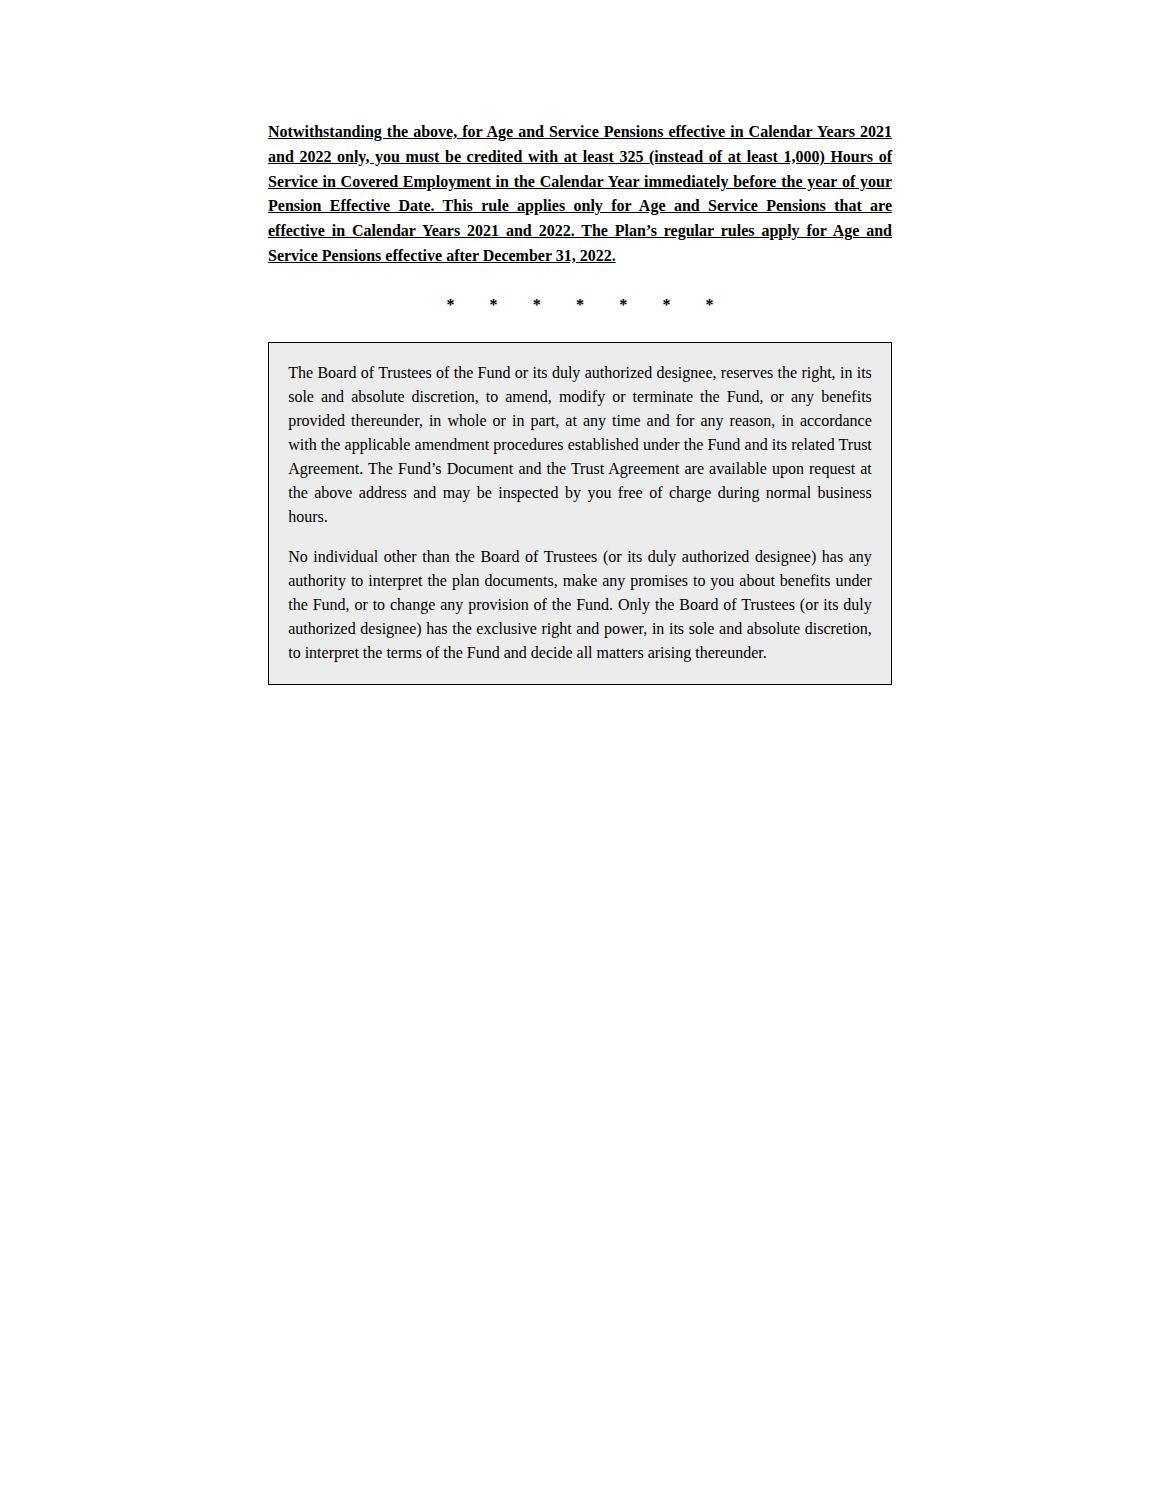Notwithstanding the above, for Age and Service Pensions effective in Calendar Years 2021 and 2022 only, you must be credited with at least 325 (instead of at least 1,000) Hours of Service in Covered Employment in the Calendar Year immediately before the year of your Pension Effective Date. This rule applies only for Age and Service Pensions that are effective in Calendar Years 2021 and 2022. The Plan’s regular rules apply for Age and Service Pensions effective after December 31, 2022.
*******
The Board of Trustees of the Fund or its duly authorized designee, reserves the right, in its sole and absolute discretion, to amend, modify or terminate the Fund, or any benefits provided thereunder, in whole or in part, at any time and for any reason, in accordance with the applicable amendment procedures established under the Fund and its related Trust Agreement. The Fund’s Document and the Trust Agreement are available upon request at the above address and may be inspected by you free of charge during normal business hours.
No individual other than the Board of Trustees (or its duly authorized designee) has any authority to interpret the plan documents, make any promises to you about benefits under the Fund, or to change any provision of the Fund. Only the Board of Trustees (or its duly authorized designee) has the exclusive right and power, in its sole and absolute discretion, to interpret the terms of the Fund and decide all matters arising thereunder.